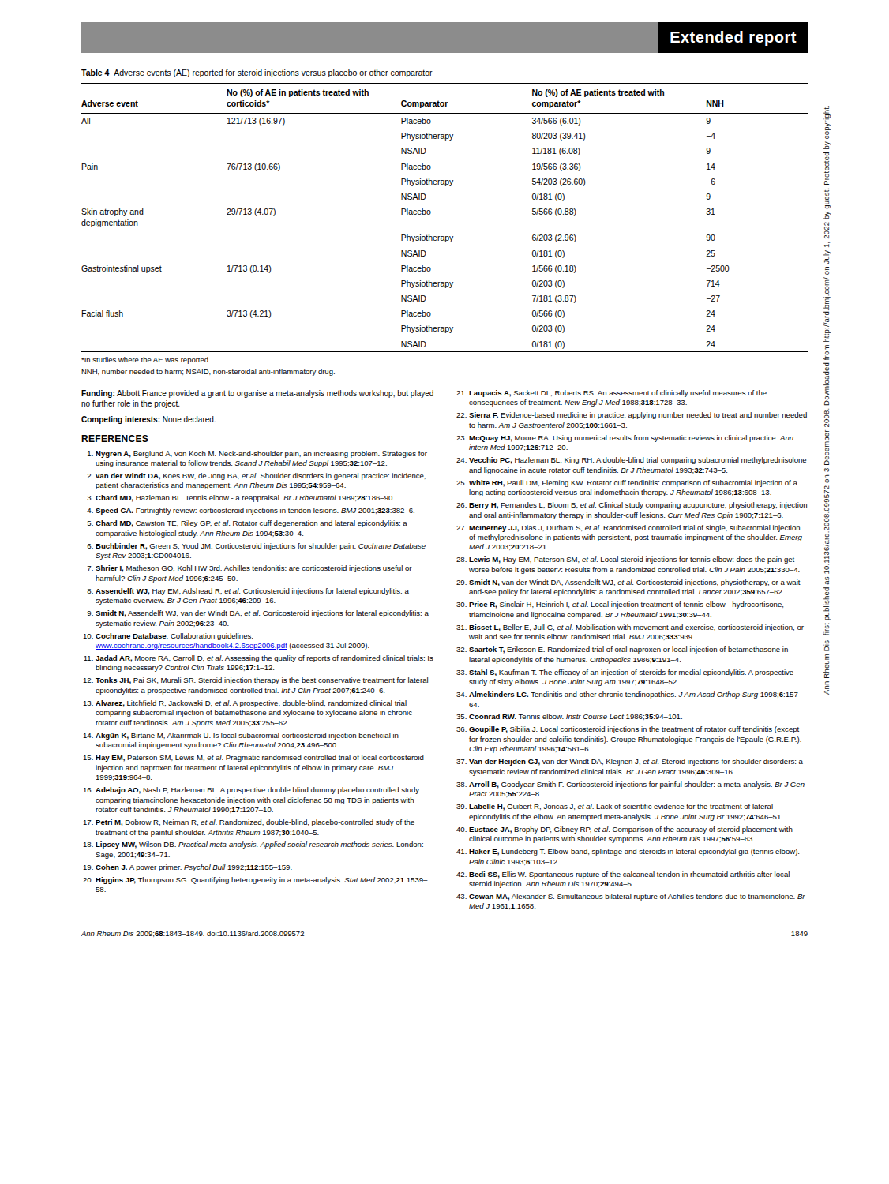Extended report
Ann Rheum Dis: first published as 10.1136/ard.2008.099572 on 3 December 2008. Downloaded from http://ard.bmj.com/ on July 1, 2022 by guest. Protected by copyright.
Table 4 Adverse events (AE) reported for steroid injections versus placebo or other comparator
| Adverse event | No (%) of AE in patients treated with corticoids* | Comparator | No (%) of AE patients treated with comparator* | NNH |
| --- | --- | --- | --- | --- |
| All | 121/713 (16.97) | Placebo | 34/566 (6.01) | 9 |
| | | Physiotherapy | 80/203 (39.41) | −4 |
| | | NSAID | 11/181 (6.08) | 9 |
| Pain | 76/713 (10.66) | Placebo | 19/566 (3.36) | 14 |
| | | Physiotherapy | 54/203 (26.60) | −6 |
| | | NSAID | 0/181 (0) | 9 |
| Skin atrophy and depigmentation | 29/713 (4.07) | Placebo | 5/566 (0.88) | 31 |
| | | Physiotherapy | 6/203 (2.96) | 90 |
| | | NSAID | 0/181 (0) | 25 |
| Gastrointestinal upset | 1/713 (0.14) | Placebo | 1/566 (0.18) | −2500 |
| | | Physiotherapy | 0/203 (0) | 714 |
| | | NSAID | 7/181 (3.87) | −27 |
| Facial flush | 3/713 (4.21) | Placebo | 0/566 (0) | 24 |
| | | Physiotherapy | 0/203 (0) | 24 |
| | | NSAID | 0/181 (0) | 24 |
*In studies where the AE was reported.
NNH, number needed to harm; NSAID, non-steroidal anti-inflammatory drug.
Funding: Abbott France provided a grant to organise a meta-analysis methods workshop, but played no further role in the project.
Competing interests: None declared.
REFERENCES
Nygren A, Berglund A, von Koch M. Neck-and-shoulder pain, an increasing problem. Strategies for using insurance material to follow trends. Scand J Rehabil Med Suppl 1995;32:107–12.
van der Windt DA, Koes BW, de Jong BA, et al. Shoulder disorders in general practice: incidence, patient characteristics and management. Ann Rheum Dis 1995;54:959–64.
Chard MD, Hazleman BL. Tennis elbow - a reappraisal. Br J Rheumatol 1989;28:186–90.
Speed CA. Fortnightly review: corticosteroid injections in tendon lesions. BMJ 2001;323:382–6.
Chard MD, Cawston TE, Riley GP, et al. Rotator cuff degeneration and lateral epicondylitis: a comparative histological study. Ann Rheum Dis 1994;53:30–4.
Buchbinder R, Green S, Youd JM. Corticosteroid injections for shoulder pain. Cochrane Database Syst Rev 2003;1:CD004016.
Shrier I, Matheson GO, Kohl HW 3rd. Achilles tendonitis: are corticosteroid injections useful or harmful? Clin J Sport Med 1996;6:245–50.
Assendelft WJ, Hay EM, Adshead R, et al. Corticosteroid injections for lateral epicondylitis: a systematic overview. Br J Gen Pract 1996;46:209–16.
Smidt N, Assendelft WJ, van der Windt DA, et al. Corticosteroid injections for lateral epicondylitis: a systematic review. Pain 2002;96:23–40.
Cochrane Database. Collaboration guidelines. www.cochrane.org/resources/handbook4.2.6sep2006.pdf (accessed 31 Jul 2009).
Jadad AR, Moore RA, Carroll D, et al. Assessing the quality of reports of randomized clinical trials: Is blinding necessary? Control Clin Trials 1996;17:1–12.
Tonks JH, Pai SK, Murali SR. Steroid injection therapy is the best conservative treatment for lateral epicondylitis: a prospective randomised controlled trial. Int J Clin Pract 2007;61:240–6.
Alvarez, Litchfield R, Jackowski D, et al. A prospective, double-blind, randomized clinical trial comparing subacromial injection of betamethasone and xylocaine to xylocaine alone in chronic rotator cuff tendinosis. Am J Sports Med 2005;33:255–62.
Akgün K, Birtane M, Akarirmak U. Is local subacromial corticosteroid injection beneficial in subacromial impingement syndrome? Clin Rheumatol 2004;23:496–500.
Hay EM, Paterson SM, Lewis M, et al. Pragmatic randomised controlled trial of local corticosteroid injection and naproxen for treatment of lateral epicondylitis of elbow in primary care. BMJ 1999;319:964–8.
Adebajo AO, Nash P, Hazleman BL. A prospective double blind dummy placebo controlled study comparing triamcinolone hexacetonide injection with oral diclofenac 50 mg TDS in patients with rotator cuff tendinitis. J Rheumatol 1990;17:1207–10.
Petri M, Dobrow R, Neiman R, et al. Randomized, double-blind, placebo-controlled study of the treatment of the painful shoulder. Arthritis Rheum 1987;30:1040–5.
Lipsey MW, Wilson DB. Practical meta-analysis. Applied social research methods series. London: Sage, 2001;49:34–71.
Cohen J. A power primer. Psychol Bull 1992;112:155–159.
Higgins JP, Thompson SG. Quantifying heterogeneity in a meta-analysis. Stat Med 2002;21:1539–58.
Laupacis A, Sackett DL, Roberts RS. An assessment of clinically useful measures of the consequences of treatment. New Engl J Med 1988;318:1728–33.
Sierra F. Evidence-based medicine in practice: applying number needed to treat and number needed to harm. Am J Gastroenterol 2005;100:1661–3.
McQuay HJ, Moore RA. Using numerical results from systematic reviews in clinical practice. Ann intern Med 1997;126:712–20.
Vecchio PC, Hazleman BL, King RH. A double-blind trial comparing subacromial methylprednisolone and lignocaine in acute rotator cuff tendinitis. Br J Rheumatol 1993;32:743–5.
White RH, Paull DM, Fleming KW. Rotator cuff tendinitis: comparison of subacromial injection of a long acting corticosteroid versus oral indomethacin therapy. J Rheumatol 1986;13:608–13.
Berry H, Fernandes L, Bloom B, et al. Clinical study comparing acupuncture, physiotherapy, injection and oral anti-inflammatory therapy in shoulder-cuff lesions. Curr Med Res Opin 1980;7:121–6.
McInerney JJ, Dias J, Durham S, et al. Randomised controlled trial of single, subacromial injection of methylprednisolone in patients with persistent, post-traumatic impingment of the shoulder. Emerg Med J 2003;20:218–21.
Lewis M, Hay EM, Paterson SM, et al. Local steroid injections for tennis elbow: does the pain get worse before it gets better?: Results from a randomized controlled trial. Clin J Pain 2005;21:330–4.
Smidt N, van der Windt DA, Assendelft WJ, et al. Corticosteroid injections, physiotherapy, or a wait-and-see policy for lateral epicondylitis: a randomised controlled trial. Lancet 2002;359:657–62.
Price R, Sinclair H, Heinrich I, et al. Local injection treatment of tennis elbow - hydrocortisone, triamcinolone and lignocaine compared. Br J Rheumatol 1991;30:39–44.
Bisset L, Beller E, Jull G, et al. Mobilisation with movement and exercise, corticosteroid injection, or wait and see for tennis elbow: randomised trial. BMJ 2006;333:939.
Saartok T, Eriksson E. Randomized trial of oral naproxen or local injection of betamethasone in lateral epicondylitis of the humerus. Orthopedics 1986;9:191–4.
Stahl S, Kaufman T. The efficacy of an injection of steroids for medial epicondylitis. A prospective study of sixty elbows. J Bone Joint Surg Am 1997;79:1648–52.
Almekinders LC. Tendinitis and other chronic tendinopathies. J Am Acad Orthop Surg 1998;6:157–64.
Coonrad RW. Tennis elbow. Instr Course Lect 1986;35:94–101.
Goupille P, Sibilia J. Local corticosteroid injections in the treatment of rotator cuff tendinitis (except for frozen shoulder and calcific tendinitis). Groupe Rhumatologique Français de l'Epaule (G.R.E.P.). Clin Exp Rheumatol 1996;14:561–6.
Van der Heijden GJ, van der Windt DA, Kleijnen J, et al. Steroid injections for shoulder disorders: a systematic review of randomized clinical trials. Br J Gen Pract 1996;46:309–16.
Arroll B, Goodyear-Smith F. Corticosteroid injections for painful shoulder: a meta-analysis. Br J Gen Pract 2005;55:224–8.
Labelle H, Guibert R, Joncas J, et al. Lack of scientific evidence for the treatment of lateral epicondylitis of the elbow. An attempted meta-analysis. J Bone Joint Surg Br 1992;74:646–51.
Eustace JA, Brophy DP, Gibney RP, et al. Comparison of the accuracy of steroid placement with clinical outcome in patients with shoulder symptoms. Ann Rheum Dis 1997;56:59–63.
Haker E, Lundeberg T. Elbow-band, splintage and steroids in lateral epicondylal gia (tennis elbow). Pain Clinic 1993;6:103–12.
Bedi SS, Ellis W. Spontaneous rupture of the calcaneal tendon in rheumatoid arthritis after local steroid injection. Ann Rheum Dis 1970;29:494–5.
Cowan MA, Alexander S. Simultaneous bilateral rupture of Achilles tendons due to triamcinolone. Br Med J 1961;1:1658.
Ann Rheum Dis 2009;68:1843–1849. doi:10.1136/ard.2008.099572
1849